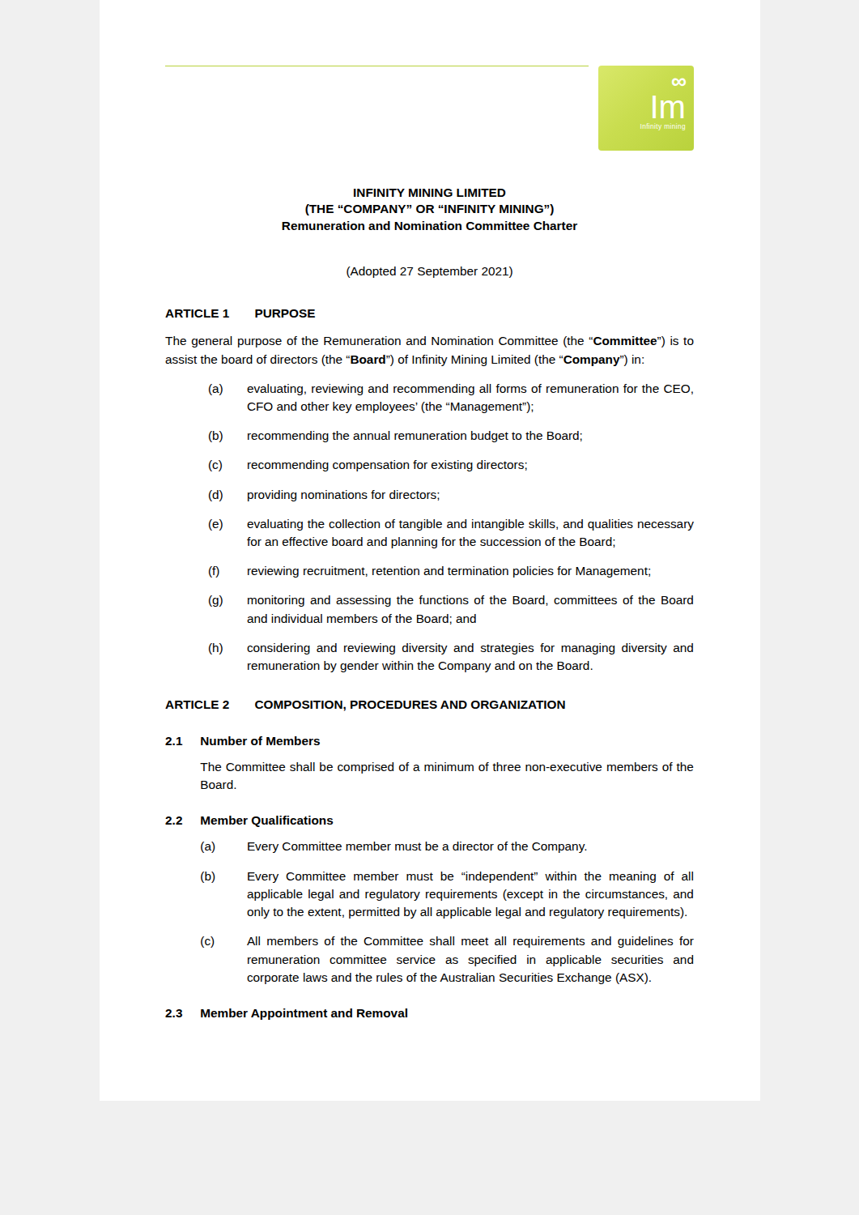∞
Im
Infinity mining
INFINITY MINING LIMITED
(THE “COMPANY” OR “INFINITY MINING”)
Remuneration and Nomination Committee Charter
(Adopted 27 September 2021)
ARTICLE 1 PURPOSE
The general purpose of the Remuneration and Nomination Committee (the “Committee”) is to assist the board of directors (the “Board”) of Infinity Mining Limited (the “Company”) in:
evaluating, reviewing and recommending all forms of remuneration for the CEO, CFO and other key employees’ (the “Management”);
recommending the annual remuneration budget to the Board;
recommending compensation for existing directors;
providing nominations for directors;
evaluating the collection of tangible and intangible skills, and qualities necessary for an effective board and planning for the succession of the Board;
reviewing recruitment, retention and termination policies for Management;
monitoring and assessing the functions of the Board, committees of the Board and individual members of the Board; and
considering and reviewing diversity and strategies for managing diversity and remuneration by gender within the Company and on the Board.
ARTICLE 2 COMPOSITION, PROCEDURES AND ORGANIZATION
2.1 Number of Members
The Committee shall be comprised of a minimum of three non-executive members of the Board.
2.2 Member Qualifications
Every Committee member must be a director of the Company.
Every Committee member must be “independent” within the meaning of all applicable legal and regulatory requirements (except in the circumstances, and only to the extent, permitted by all applicable legal and regulatory requirements).
All members of the Committee shall meet all requirements and guidelines for remuneration committee service as specified in applicable securities and corporate laws and the rules of the Australian Securities Exchange (ASX).
2.3 Member Appointment and Removal